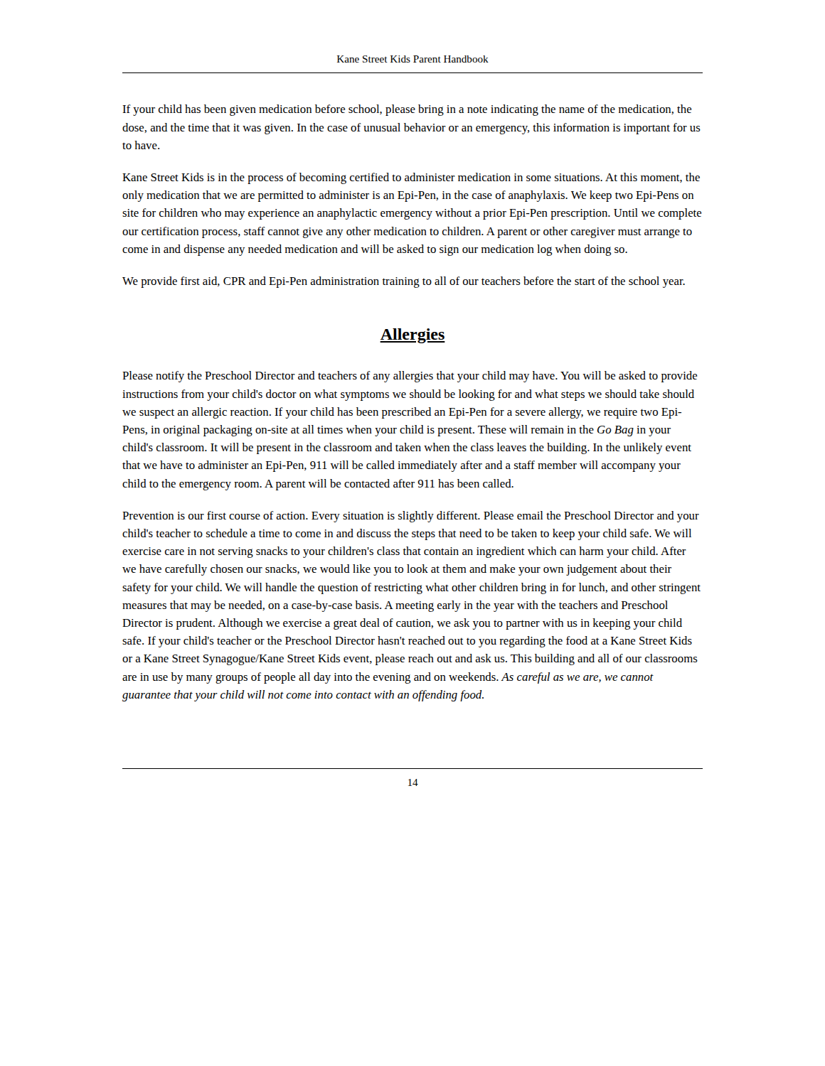Kane Street Kids Parent Handbook
If your child has been given medication before school, please bring in a note indicating the name of the medication, the dose, and the time that it was given. In the case of unusual behavior or an emergency, this information is important for us to have.
Kane Street Kids is in the process of becoming certified to administer medication in some situations. At this moment, the only medication that we are permitted to administer is an Epi-Pen, in the case of anaphylaxis. We keep two Epi-Pens on site for children who may experience an anaphylactic emergency without a prior Epi-Pen prescription. Until we complete our certification process, staff cannot give any other medication to children. A parent or other caregiver must arrange to come in and dispense any needed medication and will be asked to sign our medication log when doing so.
We provide first aid, CPR and Epi-Pen administration training to all of our teachers before the start of the school year.
Allergies
Please notify the Preschool Director and teachers of any allergies that your child may have. You will be asked to provide instructions from your child's doctor on what symptoms we should be looking for and what steps we should take should we suspect an allergic reaction. If your child has been prescribed an Epi-Pen for a severe allergy, we require two Epi-Pens, in original packaging on-site at all times when your child is present. These will remain in the Go Bag in your child's classroom. It will be present in the classroom and taken when the class leaves the building. In the unlikely event that we have to administer an Epi-Pen, 911 will be called immediately after and a staff member will accompany your child to the emergency room. A parent will be contacted after 911 has been called.
Prevention is our first course of action. Every situation is slightly different. Please email the Preschool Director and your child's teacher to schedule a time to come in and discuss the steps that need to be taken to keep your child safe. We will exercise care in not serving snacks to your children's class that contain an ingredient which can harm your child. After we have carefully chosen our snacks, we would like you to look at them and make your own judgement about their safety for your child. We will handle the question of restricting what other children bring in for lunch, and other stringent measures that may be needed, on a case-by-case basis. A meeting early in the year with the teachers and Preschool Director is prudent. Although we exercise a great deal of caution, we ask you to partner with us in keeping your child safe. If your child's teacher or the Preschool Director hasn't reached out to you regarding the food at a Kane Street Kids or a Kane Street Synagogue/Kane Street Kids event, please reach out and ask us. This building and all of our classrooms are in use by many groups of people all day into the evening and on weekends. As careful as we are, we cannot guarantee that your child will not come into contact with an offending food.
14